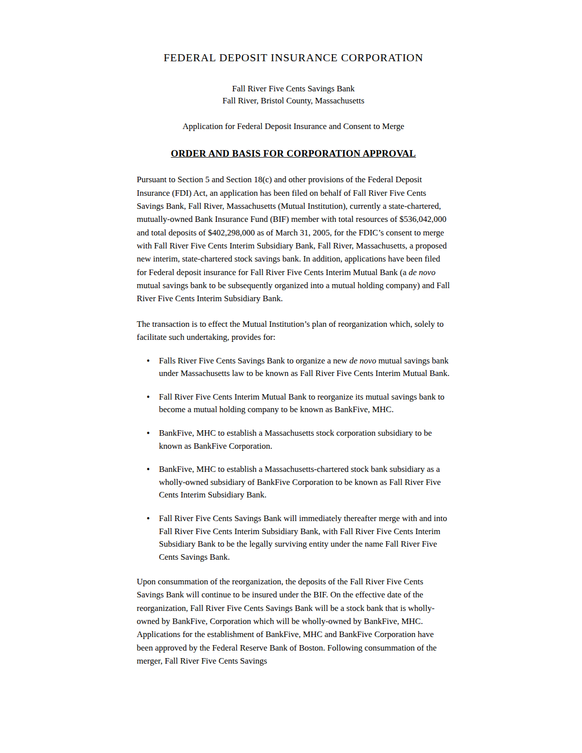FEDERAL DEPOSIT INSURANCE CORPORATION
Fall River Five Cents Savings Bank Fall River, Bristol County, Massachusetts
Application for Federal Deposit Insurance and Consent to Merge
ORDER AND BASIS FOR CORPORATION APPROVAL
Pursuant to Section 5 and Section 18(c) and other provisions of the Federal Deposit Insurance (FDI) Act, an application has been filed on behalf of Fall River Five Cents Savings Bank, Fall River, Massachusetts (Mutual Institution), currently a state-chartered, mutually-owned Bank Insurance Fund (BIF) member with total resources of $536,042,000 and total deposits of $402,298,000 as of March 31, 2005, for the FDIC’s consent to merge with Fall River Five Cents Interim Subsidiary Bank, Fall River, Massachusetts, a proposed new interim, state-chartered stock savings bank. In addition, applications have been filed for Federal deposit insurance for Fall River Five Cents Interim Mutual Bank (a de novo mutual savings bank to be subsequently organized into a mutual holding company) and Fall River Five Cents Interim Subsidiary Bank.
The transaction is to effect the Mutual Institution’s plan of reorganization which, solely to facilitate such undertaking, provides for:
Falls River Five Cents Savings Bank to organize a new de novo mutual savings bank under Massachusetts law to be known as Fall River Five Cents Interim Mutual Bank.
Fall River Five Cents Interim Mutual Bank to reorganize its mutual savings bank to become a mutual holding company to be known as BankFive, MHC.
BankFive, MHC to establish a Massachusetts stock corporation subsidiary to be known as BankFive Corporation.
BankFive, MHC to establish a Massachusetts-chartered stock bank subsidiary as a wholly-owned subsidiary of BankFive Corporation to be known as Fall River Five Cents Interim Subsidiary Bank.
Fall River Five Cents Savings Bank will immediately thereafter merge with and into Fall River Five Cents Interim Subsidiary Bank, with Fall River Five Cents Interim Subsidiary Bank to be the legally surviving entity under the name Fall River Five Cents Savings Bank.
Upon consummation of the reorganization, the deposits of the Fall River Five Cents Savings Bank will continue to be insured under the BIF. On the effective date of the reorganization, Fall River Five Cents Savings Bank will be a stock bank that is wholly-owned by BankFive, Corporation which will be wholly-owned by BankFive, MHC. Applications for the establishment of BankFive, MHC and BankFive Corporation have been approved by the Federal Reserve Bank of Boston. Following consummation of the merger, Fall River Five Cents Savings